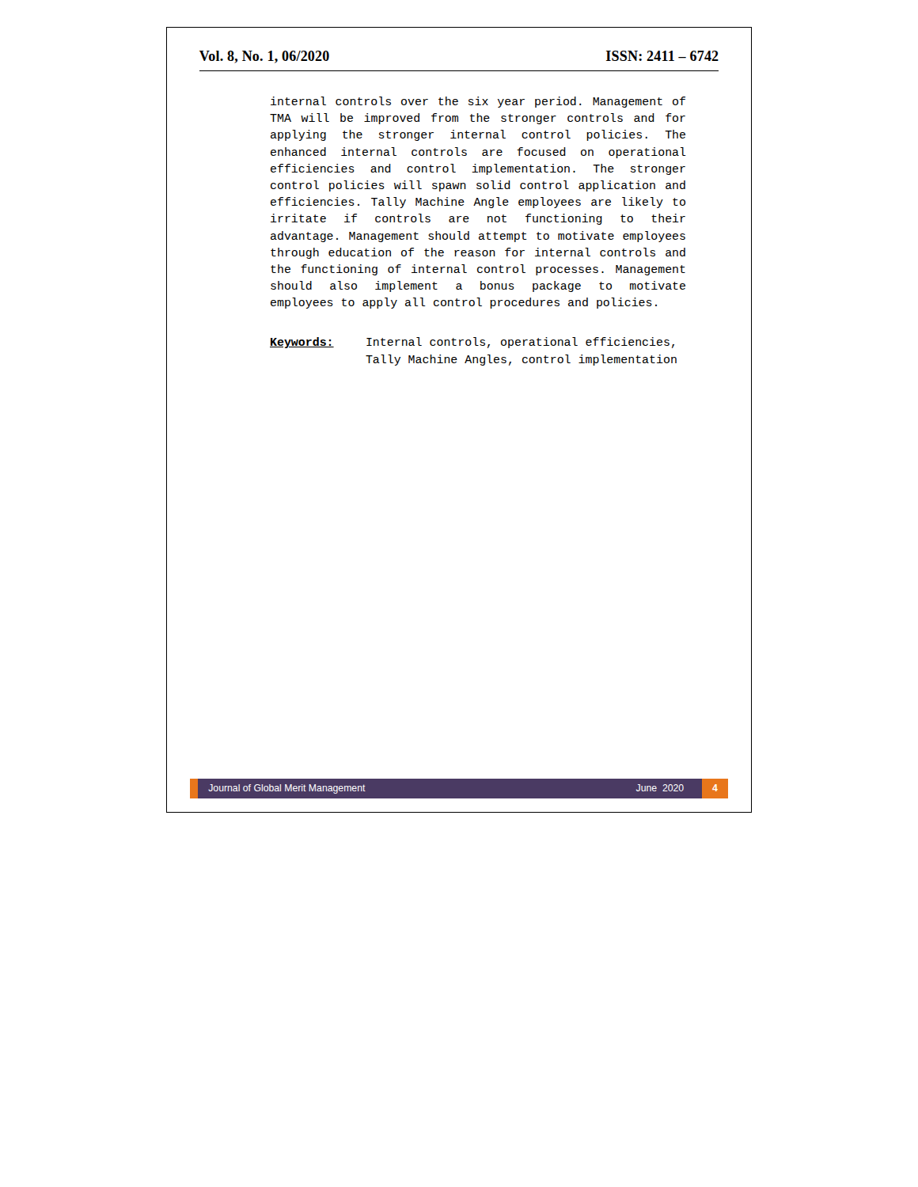Vol. 8, No. 1, 06/2020 ISSN: 2411 – 6742
internal controls over the six year period. Management of TMA will be improved from the stronger controls and for applying the stronger internal control policies. The enhanced internal controls are focused on operational efficiencies and control implementation. The stronger control policies will spawn solid control application and efficiencies. Tally Machine Angle employees are likely to irritate if controls are not functioning to their advantage. Management should attempt to motivate employees through education of the reason for internal controls and the functioning of internal control processes. Management should also implement a bonus package to motivate employees to apply all control procedures and policies.
Keywords: Internal controls, operational efficiencies, Tally Machine Angles, control implementation
Journal of Global Merit Management June 2020
4